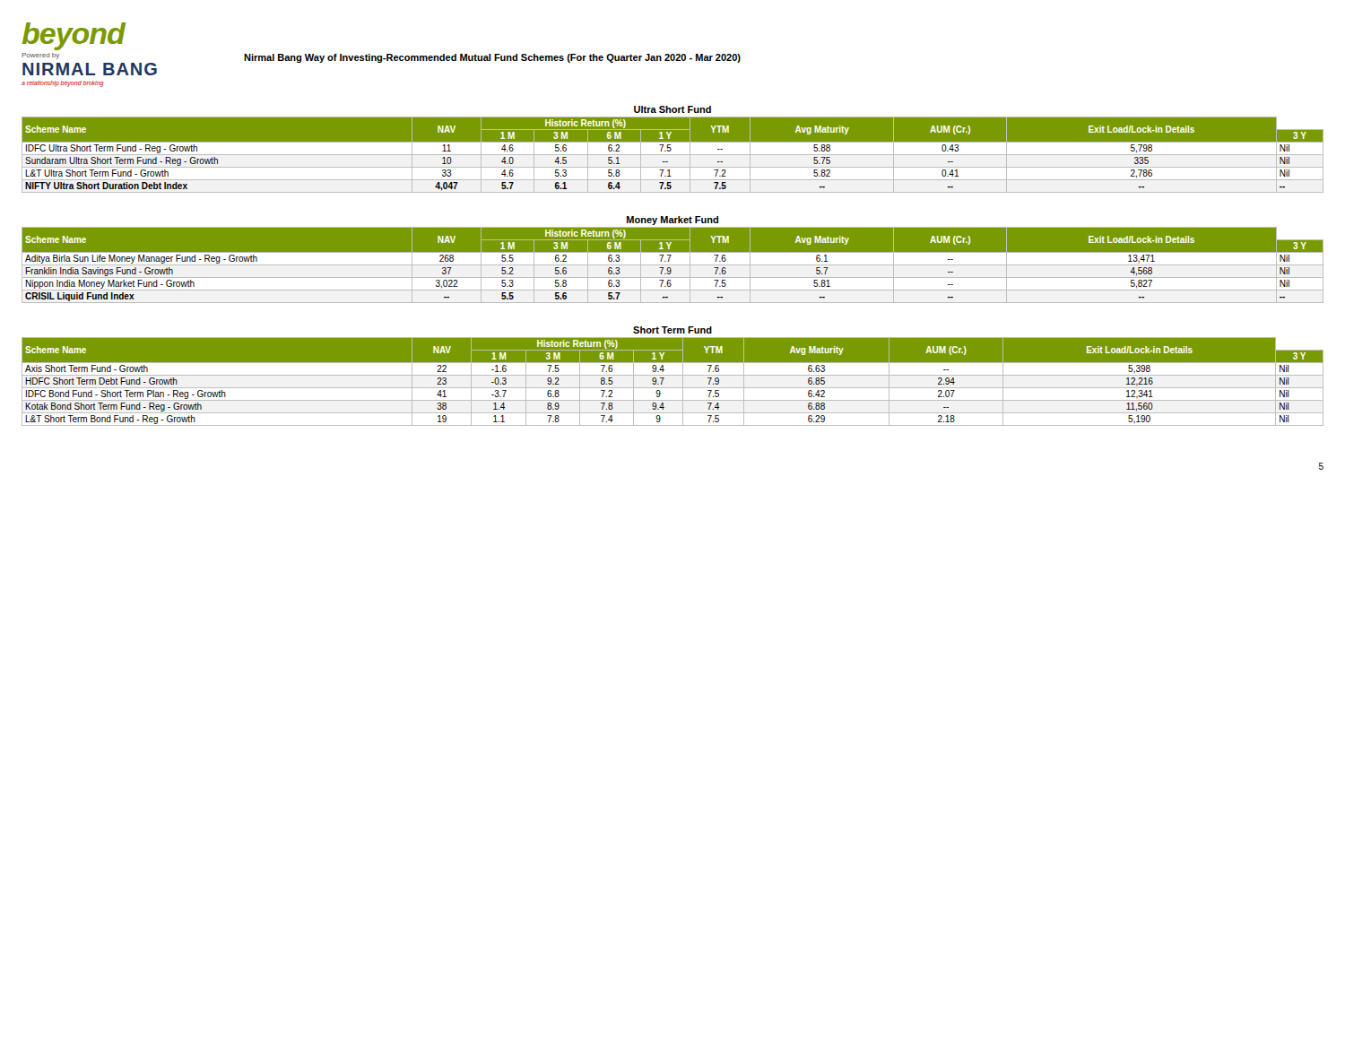beyond
Powered by
NIRMAL BANG
a relationship beyond broking
Nirmal Bang Way of Investing-Recommended Mutual Fund Schemes (For the Quarter Jan 2020 - Mar 2020)
Ultra Short Fund
| Scheme Name | NAV | Historic Return (%) | YTM | Avg Maturity | AUM (Cr.) | Exit Load/Lock-in Details |
| --- | --- | --- | --- | --- | --- | --- |
| 1 M | 3 M | 6 M | 1 Y | 3 Y |
| IDFC Ultra Short Term Fund - Reg - Growth | 11 | 4.6 | 5.6 | 6.2 | 7.5 | -- | 5.88 | 0.43 | 5,798 | Nil |
| Sundaram Ultra Short Term Fund - Reg - Growth | 10 | 4.0 | 4.5 | 5.1 | -- | -- | 5.75 | -- | 335 | Nil |
| L&T Ultra Short Term Fund - Growth | 33 | 4.6 | 5.3 | 5.8 | 7.1 | 7.2 | 5.82 | 0.41 | 2,786 | Nil |
| NIFTY Ultra Short Duration Debt Index | 4,047 | 5.7 | 6.1 | 6.4 | 7.5 | 7.5 | -- | -- | -- | -- |
Money Market Fund
| Scheme Name | NAV | Historic Return (%) | YTM | Avg Maturity | AUM (Cr.) | Exit Load/Lock-in Details |
| --- | --- | --- | --- | --- | --- | --- |
| 1 M | 3 M | 6 M | 1 Y | 3 Y |
| Aditya Birla Sun Life Money Manager Fund - Reg - Growth | 268 | 5.5 | 6.2 | 6.3 | 7.7 | 7.6 | 6.1 | -- | 13,471 | Nil |
| Franklin India Savings Fund - Growth | 37 | 5.2 | 5.6 | 6.3 | 7.9 | 7.6 | 5.7 | -- | 4,568 | Nil |
| Nippon India Money Market Fund - Growth | 3,022 | 5.3 | 5.8 | 6.3 | 7.6 | 7.5 | 5.81 | -- | 5,827 | Nil |
| CRISIL Liquid Fund Index | -- | 5.5 | 5.6 | 5.7 | -- | -- | -- | -- | -- | -- |
Short Term Fund
| Scheme Name | NAV | Historic Return (%) | YTM | Avg Maturity | AUM (Cr.) | Exit Load/Lock-in Details |
| --- | --- | --- | --- | --- | --- | --- |
| 1 M | 3 M | 6 M | 1 Y | 3 Y |
| Axis Short Term Fund - Growth | 22 | -1.6 | 7.5 | 7.6 | 9.4 | 7.6 | 6.63 | -- | 5,398 | Nil |
| HDFC Short Term Debt Fund - Growth | 23 | -0.3 | 9.2 | 8.5 | 9.7 | 7.9 | 6.85 | 2.94 | 12,216 | Nil |
| IDFC Bond Fund - Short Term Plan - Reg - Growth | 41 | -3.7 | 6.8 | 7.2 | 9 | 7.5 | 6.42 | 2.07 | 12,341 | Nil |
| Kotak Bond Short Term Fund - Reg - Growth | 38 | 1.4 | 8.9 | 7.8 | 9.4 | 7.4 | 6.88 | -- | 11,560 | Nil |
| L&T Short Term Bond Fund - Reg - Growth | 19 | 1.1 | 7.8 | 7.4 | 9 | 7.5 | 6.29 | 2.18 | 5,190 | Nil |
5